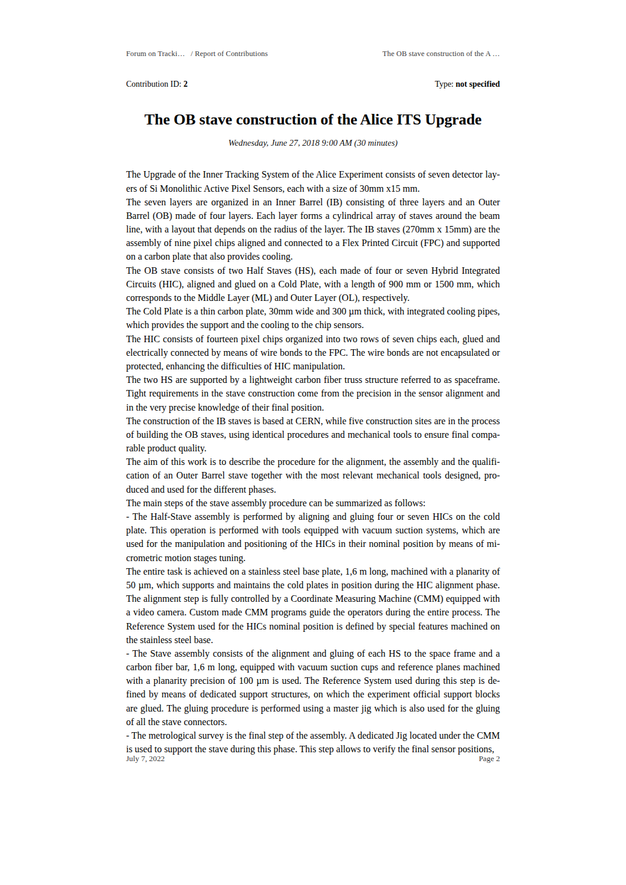Forum on Tracki… / Report of Contributions
The OB stave construction of the A …
Contribution ID: 2
Type: not specified
The OB stave construction of the Alice ITS Upgrade
Wednesday, June 27, 2018 9:00 AM (30 minutes)
The Upgrade of the Inner Tracking System of the Alice Experiment consists of seven detector layers of Si Monolithic Active Pixel Sensors, each with a size of 30mm x15 mm.
The seven layers are organized in an Inner Barrel (IB) consisting of three layers and an Outer Barrel (OB) made of four layers. Each layer forms a cylindrical array of staves around the beam line, with a layout that depends on the radius of the layer. The IB staves (270mm x 15mm) are the assembly of nine pixel chips aligned and connected to a Flex Printed Circuit (FPC) and supported on a carbon plate that also provides cooling.
The OB stave consists of two Half Staves (HS), each made of four or seven Hybrid Integrated Circuits (HIC), aligned and glued on a Cold Plate, with a length of 900 mm or 1500 mm, which corresponds to the Middle Layer (ML) and Outer Layer (OL), respectively.
The Cold Plate is a thin carbon plate, 30mm wide and 300 µm thick, with integrated cooling pipes, which provides the support and the cooling to the chip sensors.
The HIC consists of fourteen pixel chips organized into two rows of seven chips each, glued and electrically connected by means of wire bonds to the FPC. The wire bonds are not encapsulated or protected, enhancing the difficulties of HIC manipulation.
The two HS are supported by a lightweight carbon fiber truss structure referred to as spaceframe. Tight requirements in the stave construction come from the precision in the sensor alignment and in the very precise knowledge of their final position.
The construction of the IB staves is based at CERN, while five construction sites are in the process of building the OB staves, using identical procedures and mechanical tools to ensure final comparable product quality.
The aim of this work is to describe the procedure for the alignment, the assembly and the qualification of an Outer Barrel stave together with the most relevant mechanical tools designed, produced and used for the different phases.
The main steps of the stave assembly procedure can be summarized as follows:
- The Half-Stave assembly is performed by aligning and gluing four or seven HICs on the cold plate. This operation is performed with tools equipped with vacuum suction systems, which are used for the manipulation and positioning of the HICs in their nominal position by means of micrometric motion stages tuning.
The entire task is achieved on a stainless steel base plate, 1,6 m long, machined with a planarity of 50 µm, which supports and maintains the cold plates in position during the HIC alignment phase. The alignment step is fully controlled by a Coordinate Measuring Machine (CMM) equipped with a video camera. Custom made CMM programs guide the operators during the entire process. The Reference System used for the HICs nominal position is defined by special features machined on the stainless steel base.
- The Stave assembly consists of the alignment and gluing of each HS to the space frame and a carbon fiber bar, 1,6 m long, equipped with vacuum suction cups and reference planes machined with a planarity precision of 100 µm is used. The Reference System used during this step is defined by means of dedicated support structures, on which the experiment official support blocks are glued. The gluing procedure is performed using a master jig which is also used for the gluing of all the stave connectors.
- The metrological survey is the final step of the assembly. A dedicated Jig located under the CMM is used to support the stave during this phase. This step allows to verify the final sensor positions,
July 7, 2022
Page 2